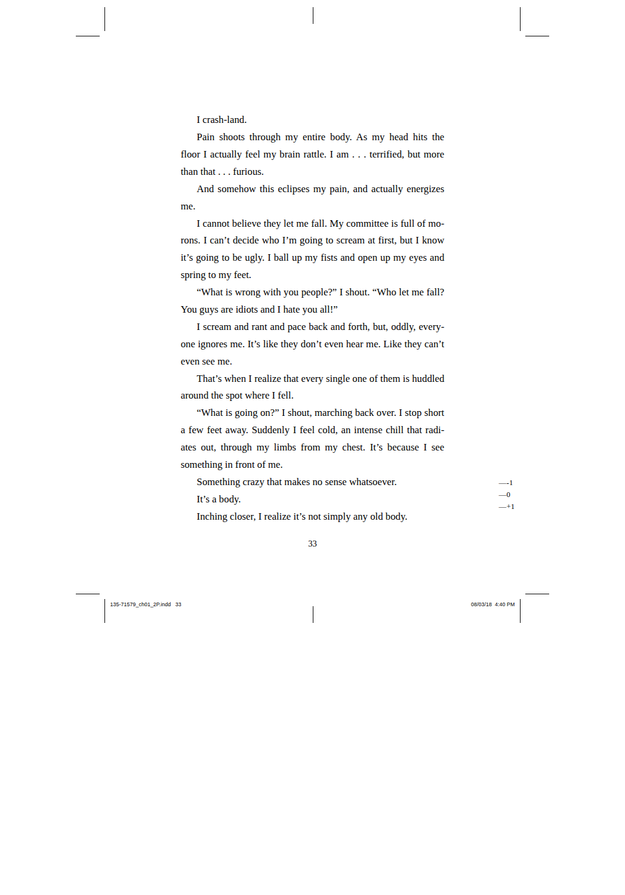I crash-land.
Pain shoots through my entire body. As my head hits the floor I actually feel my brain rattle. I am . . . terrified, but more than that . . . furious.
And somehow this eclipses my pain, and actually energizes me.
I cannot believe they let me fall. My committee is full of morons. I can’t decide who I’m going to scream at first, but I know it’s going to be ugly. I ball up my fists and open up my eyes and spring to my feet.
“What is wrong with you people?” I shout. “Who let me fall? You guys are idiots and I hate you all!”
I scream and rant and pace back and forth, but, oddly, everyone ignores me. It’s like they don’t even hear me. Like they can’t even see me.
That’s when I realize that every single one of them is huddled around the spot where I fell.
“What is going on?” I shout, marching back over. I stop short a few feet away. Suddenly I feel cold, an intense chill that radiates out, through my limbs from my chest. It’s because I see something in front of me.
Something crazy that makes no sense whatsoever.
It’s a body.
Inching closer, I realize it’s not simply any old body.
—-1
—0
—+1
33
135-71579_ch01_2P.indd 33 08/03/18 4:40 PM